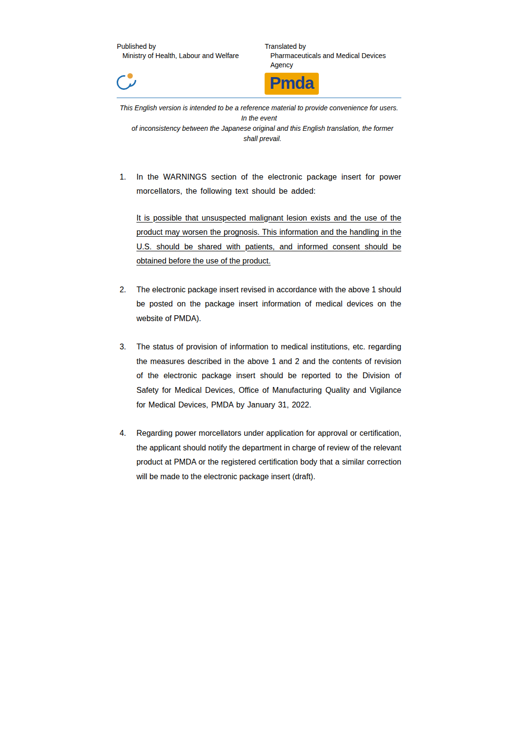Published by
Ministry of Health, Labour and Welfare
Translated by
Pharmaceuticals and Medical Devices Agency
Pmda
This English version is intended to be a reference material to provide convenience for users. In the event of inconsistency between the Japanese original and this English translation, the former shall prevail.
In the WARNINGS section of the electronic package insert for power morcellators, the following text should be added:
It is possible that unsuspected malignant lesion exists and the use of the product may worsen the prognosis. This information and the handling in the U.S. should be shared with patients, and informed consent should be obtained before the use of the product.
The electronic package insert revised in accordance with the above 1 should be posted on the package insert information of medical devices on the website of PMDA).
The status of provision of information to medical institutions, etc. regarding the measures described in the above 1 and 2 and the contents of revision of the electronic package insert should be reported to the Division of Safety for Medical Devices, Office of Manufacturing Quality and Vigilance for Medical Devices, PMDA by January 31, 2022.
Regarding power morcellators under application for approval or certification, the applicant should notify the department in charge of review of the relevant product at PMDA or the registered certification body that a similar correction will be made to the electronic package insert (draft).